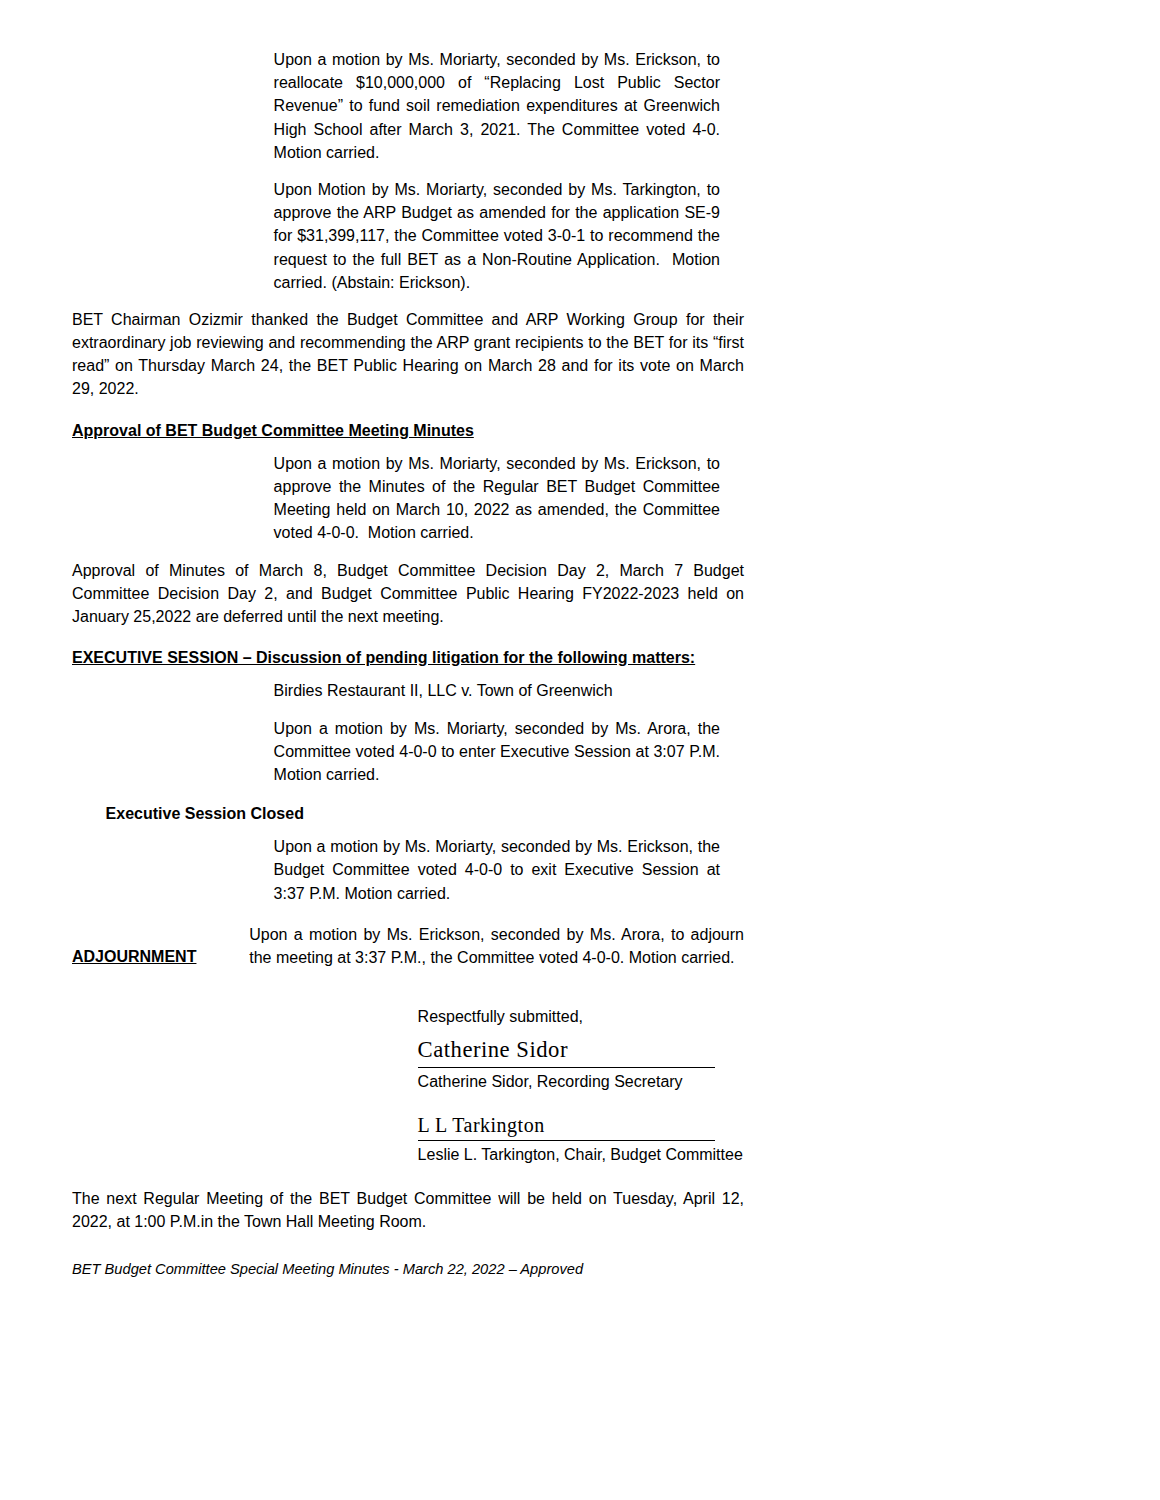Upon a motion by Ms. Moriarty, seconded by Ms. Erickson, to reallocate $10,000,000 of “Replacing Lost Public Sector Revenue” to fund soil remediation expenditures at Greenwich High School after March 3, 2021. The Committee voted 4-0. Motion carried.
Upon Motion by Ms. Moriarty, seconded by Ms. Tarkington, to approve the ARP Budget as amended for the application SE-9 for $31,399,117, the Committee voted 3-0-1 to recommend the request to the full BET as a Non-Routine Application. Motion carried. (Abstain: Erickson).
BET Chairman Ozizmir thanked the Budget Committee and ARP Working Group for their extraordinary job reviewing and recommending the ARP grant recipients to the BET for its “first read” on Thursday March 24, the BET Public Hearing on March 28 and for its vote on March 29, 2022.
Approval of BET Budget Committee Meeting Minutes
Upon a motion by Ms. Moriarty, seconded by Ms. Erickson, to approve the Minutes of the Regular BET Budget Committee Meeting held on March 10, 2022 as amended, the Committee voted 4-0-0. Motion carried.
Approval of Minutes of March 8, Budget Committee Decision Day 2, March 7 Budget Committee Decision Day 2, and Budget Committee Public Hearing FY2022-2023 held on January 25,2022 are deferred until the next meeting.
EXECUTIVE SESSION – Discussion of pending litigation for the following matters:
Birdies Restaurant II, LLC v. Town of Greenwich
Upon a motion by Ms. Moriarty, seconded by Ms. Arora, the Committee voted 4-0-0 to enter Executive Session at 3:07 P.M. Motion carried.
Executive Session Closed
Upon a motion by Ms. Moriarty, seconded by Ms. Erickson, the Budget Committee voted 4-0-0 to exit Executive Session at 3:37 P.M. Motion carried.
ADJOURNMENT
Upon a motion by Ms. Erickson, seconded by Ms. Arora, to adjourn the meeting at 3:37 P.M., the Committee voted 4-0-0. Motion carried.
Respectfully submitted,
Catherine Sidor
Catherine Sidor, Recording Secretary
L L Tarkington
Leslie L. Tarkington, Chair, Budget Committee
The next Regular Meeting of the BET Budget Committee will be held on Tuesday, April 12, 2022, at 1:00 P.M.in the Town Hall Meeting Room.
BET Budget Committee Special Meeting Minutes - March 22, 2022 – Approved